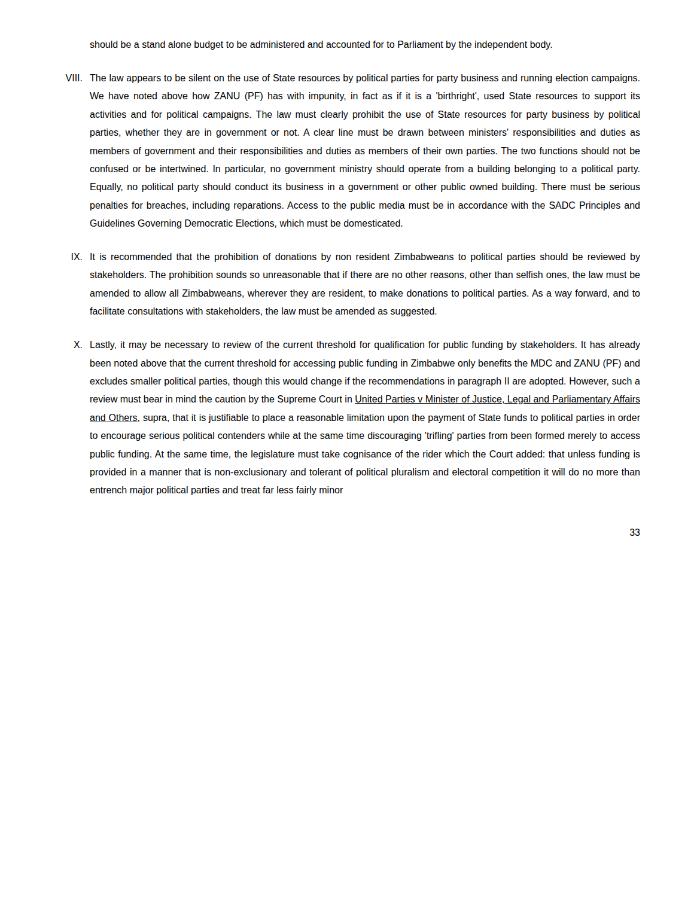should be a stand alone budget to be administered and accounted for to Parliament by the independent body.
VIII. The law appears to be silent on the use of State resources by political parties for party business and running election campaigns. We have noted above how ZANU (PF) has with impunity, in fact as if it is a 'birthright', used State resources to support its activities and for political campaigns. The law must clearly prohibit the use of State resources for party business by political parties, whether they are in government or not. A clear line must be drawn between ministers' responsibilities and duties as members of government and their responsibilities and duties as members of their own parties. The two functions should not be confused or be intertwined. In particular, no government ministry should operate from a building belonging to a political party. Equally, no political party should conduct its business in a government or other public owned building. There must be serious penalties for breaches, including reparations. Access to the public media must be in accordance with the SADC Principles and Guidelines Governing Democratic Elections, which must be domesticated.
IX. It is recommended that the prohibition of donations by non resident Zimbabweans to political parties should be reviewed by stakeholders. The prohibition sounds so unreasonable that if there are no other reasons, other than selfish ones, the law must be amended to allow all Zimbabweans, wherever they are resident, to make donations to political parties. As a way forward, and to facilitate consultations with stakeholders, the law must be amended as suggested.
X. Lastly, it may be necessary to review of the current threshold for qualification for public funding by stakeholders. It has already been noted above that the current threshold for accessing public funding in Zimbabwe only benefits the MDC and ZANU (PF) and excludes smaller political parties, though this would change if the recommendations in paragraph II are adopted. However, such a review must bear in mind the caution by the Supreme Court in United Parties v Minister of Justice, Legal and Parliamentary Affairs and Others, supra, that it is justifiable to place a reasonable limitation upon the payment of State funds to political parties in order to encourage serious political contenders while at the same time discouraging 'trifling' parties from been formed merely to access public funding. At the same time, the legislature must take cognisance of the rider which the Court added: that unless funding is provided in a manner that is non-exclusionary and tolerant of political pluralism and electoral competition it will do no more than entrench major political parties and treat far less fairly minor
33